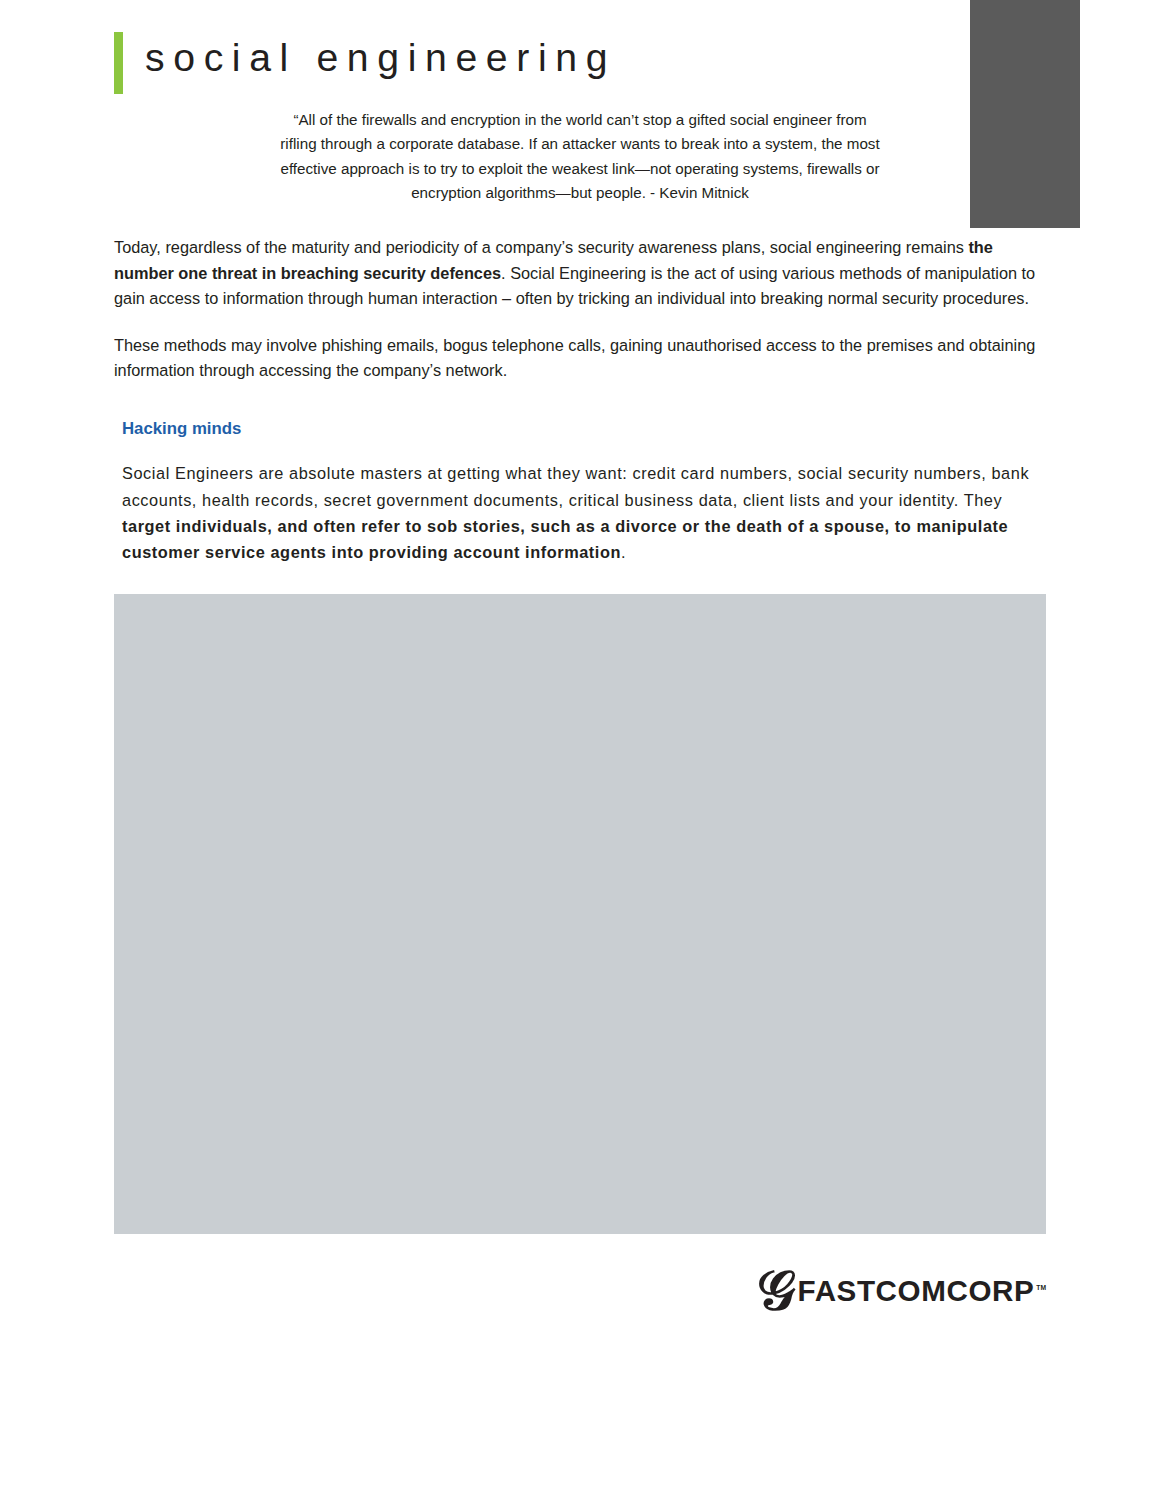social engineering
“All of the firewalls and encryption in the world can’t stop a gifted social engineer from rifling through a corporate database. If an attacker wants to break into a system, the most effective approach is to try to exploit the weakest link—not operating systems, firewalls or encryption algorithms—but people. - Kevin Mitnick
Today, regardless of the maturity and periodicity of a company’s security awareness plans, social engineering remains the number one threat in breaching security defences. Social Engineering is the act of using various methods of manipulation to gain access to information through human interaction – often by tricking an individual into breaking normal security procedures.
These methods may involve phishing emails, bogus telephone calls, gaining unauthorised access to the premises and obtaining information through accessing the company’s network.
Hacking minds
Social Engineers are absolute masters at getting what they want: credit card numbers, social security numbers, bank accounts, health records, secret government documents, critical business data, client lists and your identity. They target individuals, and often refer to sob stories, such as a divorce or the death of a spouse, to manipulate customer service agents into providing account information.
𝒢 FastcomcorpTM